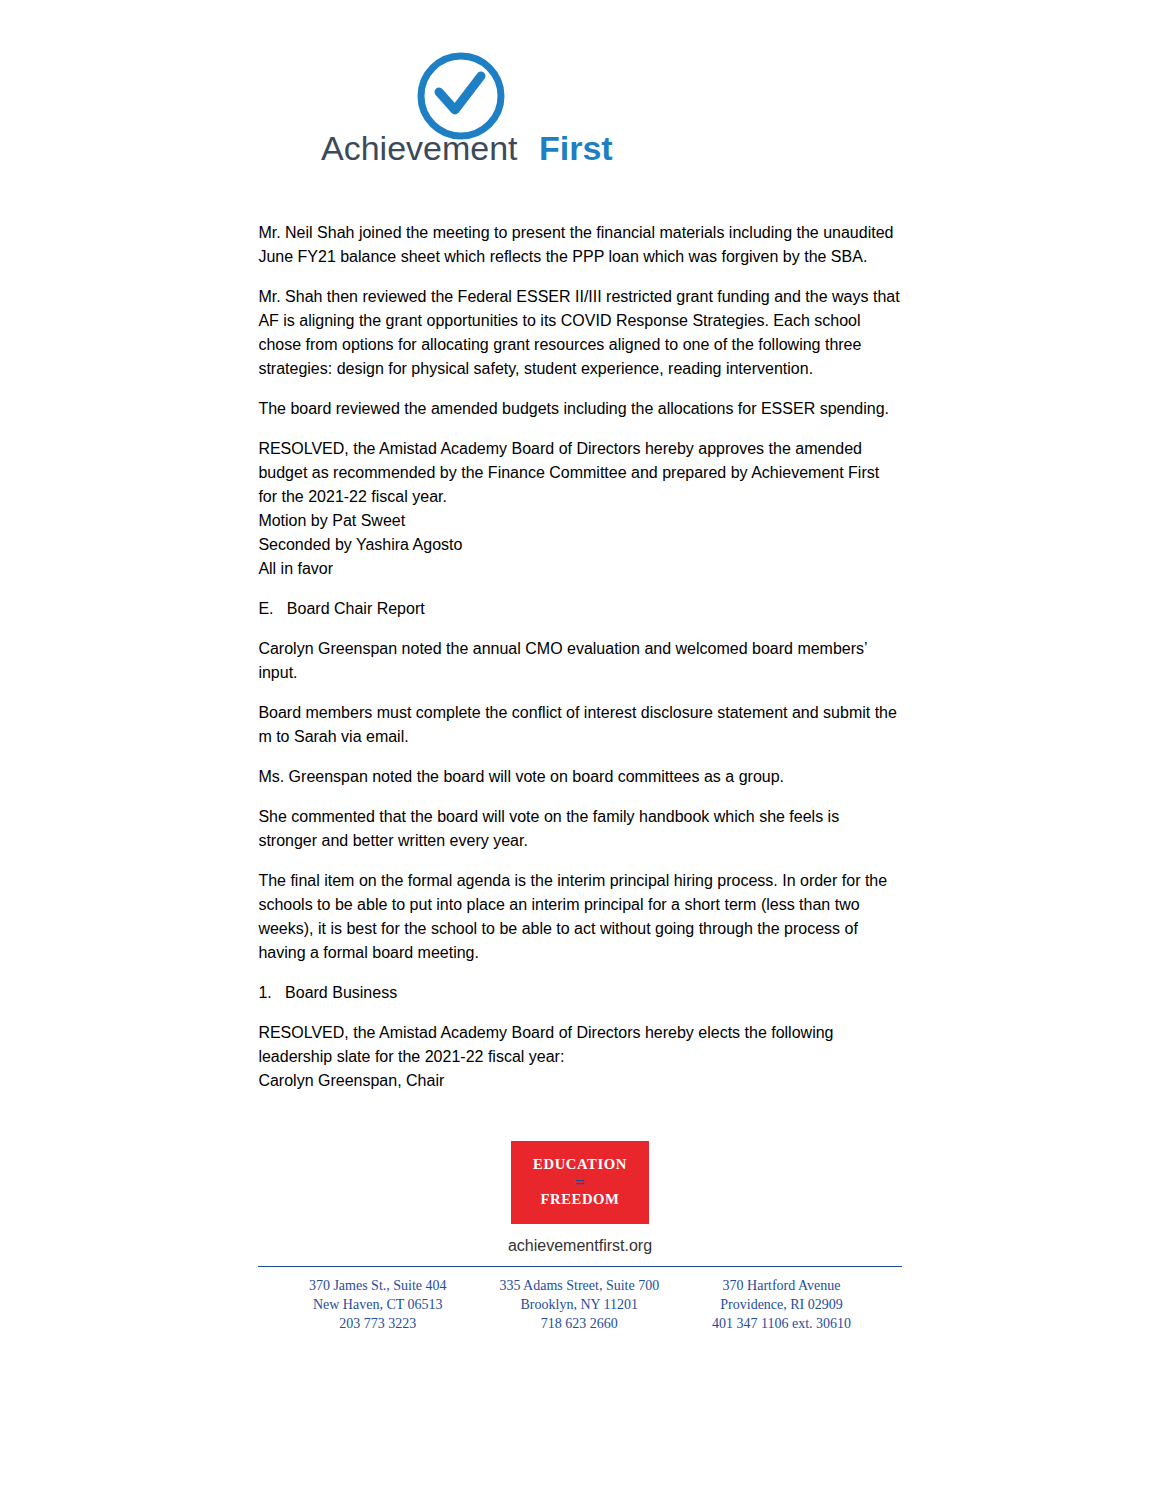Achievement First
Mr. Neil Shah joined the meeting to present the financial materials including the unaudited June FY21 balance sheet which reflects the PPP loan which was forgiven by the SBA.
Mr. Shah then reviewed the Federal ESSER II/III restricted grant funding and the ways that AF is aligning the grant opportunities to its COVID Response Strategies. Each school chose from options for allocating grant resources aligned to one of the following three strategies: design for physical safety, student experience, reading intervention.
The board reviewed the amended budgets including the allocations for ESSER spending.
RESOLVED, the Amistad Academy Board of Directors hereby approves the amended budget as recommended by the Finance Committee and prepared by Achievement First for the 2021-22 fiscal year.
Motion by Pat Sweet
Seconded by Yashira Agosto
All in favor
E. Board Chair Report
Carolyn Greenspan noted the annual CMO evaluation and welcomed board members’ input.
Board members must complete the conflict of interest disclosure statement and submit the m to Sarah via email.
Ms. Greenspan noted the board will vote on board committees as a group.
She commented that the board will vote on the family handbook which she feels is stronger and better written every year.
The final item on the formal agenda is the interim principal hiring process. In order for the schools to be able to put into place an interim principal for a short term (less than two weeks), it is best for the school to be able to act without going through the process of having a formal board meeting.
1. Board Business
RESOLVED, the Amistad Academy Board of Directors hereby elects the following leadership slate for the 2021-22 fiscal year:
Carolyn Greenspan, Chair
EDUCATION = FREEDOM
achievementfirst.org
370 James St., Suite 404
New Haven, CT 06513
203 773 3223
335 Adams Street, Suite 700
Brooklyn, NY 11201
718 623 2660
370 Hartford Avenue
Providence, RI 02909
401 347 1106 ext. 30610